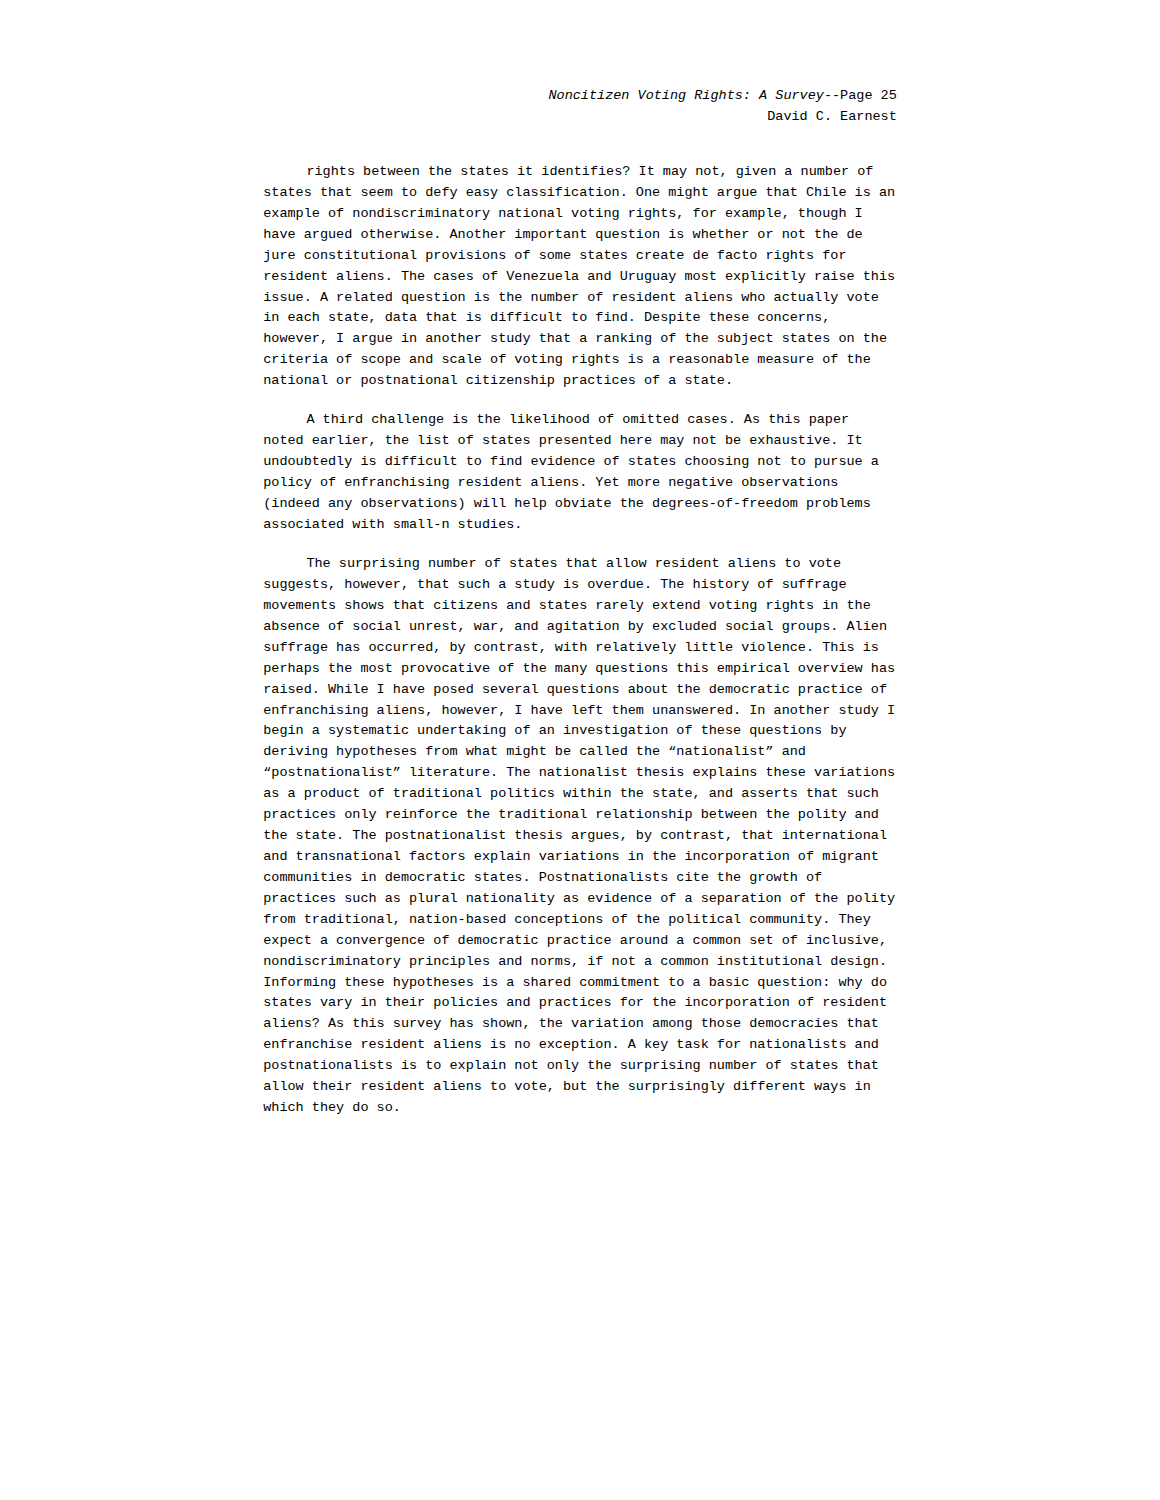Noncitizen Voting Rights: A Survey--Page 25
David C. Earnest
rights between the states it identifies? It may not, given a number of states that seem to defy easy classification. One might argue that Chile is an example of nondiscriminatory national voting rights, for example, though I have argued otherwise. Another important question is whether or not the de jure constitutional provisions of some states create de facto rights for resident aliens. The cases of Venezuela and Uruguay most explicitly raise this issue. A related question is the number of resident aliens who actually vote in each state, data that is difficult to find. Despite these concerns, however, I argue in another study that a ranking of the subject states on the criteria of scope and scale of voting rights is a reasonable measure of the national or postnational citizenship practices of a state.
A third challenge is the likelihood of omitted cases. As this paper noted earlier, the list of states presented here may not be exhaustive. It undoubtedly is difficult to find evidence of states choosing not to pursue a policy of enfranchising resident aliens. Yet more negative observations (indeed any observations) will help obviate the degrees-of-freedom problems associated with small-n studies.
The surprising number of states that allow resident aliens to vote suggests, however, that such a study is overdue. The history of suffrage movements shows that citizens and states rarely extend voting rights in the absence of social unrest, war, and agitation by excluded social groups. Alien suffrage has occurred, by contrast, with relatively little violence. This is perhaps the most provocative of the many questions this empirical overview has raised. While I have posed several questions about the democratic practice of enfranchising aliens, however, I have left them unanswered. In another study I begin a systematic undertaking of an investigation of these questions by deriving hypotheses from what might be called the “nationalist” and “postnationalist” literature. The nationalist thesis explains these variations as a product of traditional politics within the state, and asserts that such practices only reinforce the traditional relationship between the polity and the state. The postnationalist thesis argues, by contrast, that international and transnational factors explain variations in the incorporation of migrant communities in democratic states. Postnationalists cite the growth of practices such as plural nationality as evidence of a separation of the polity from traditional, nation-based conceptions of the political community. They expect a convergence of democratic practice around a common set of inclusive, nondiscriminatory principles and norms, if not a common institutional design. Informing these hypotheses is a shared commitment to a basic question: why do states vary in their policies and practices for the incorporation of resident aliens? As this survey has shown, the variation among those democracies that enfranchise resident aliens is no exception. A key task for nationalists and postnationalists is to explain not only the surprising number of states that allow their resident aliens to vote, but the surprisingly different ways in which they do so.